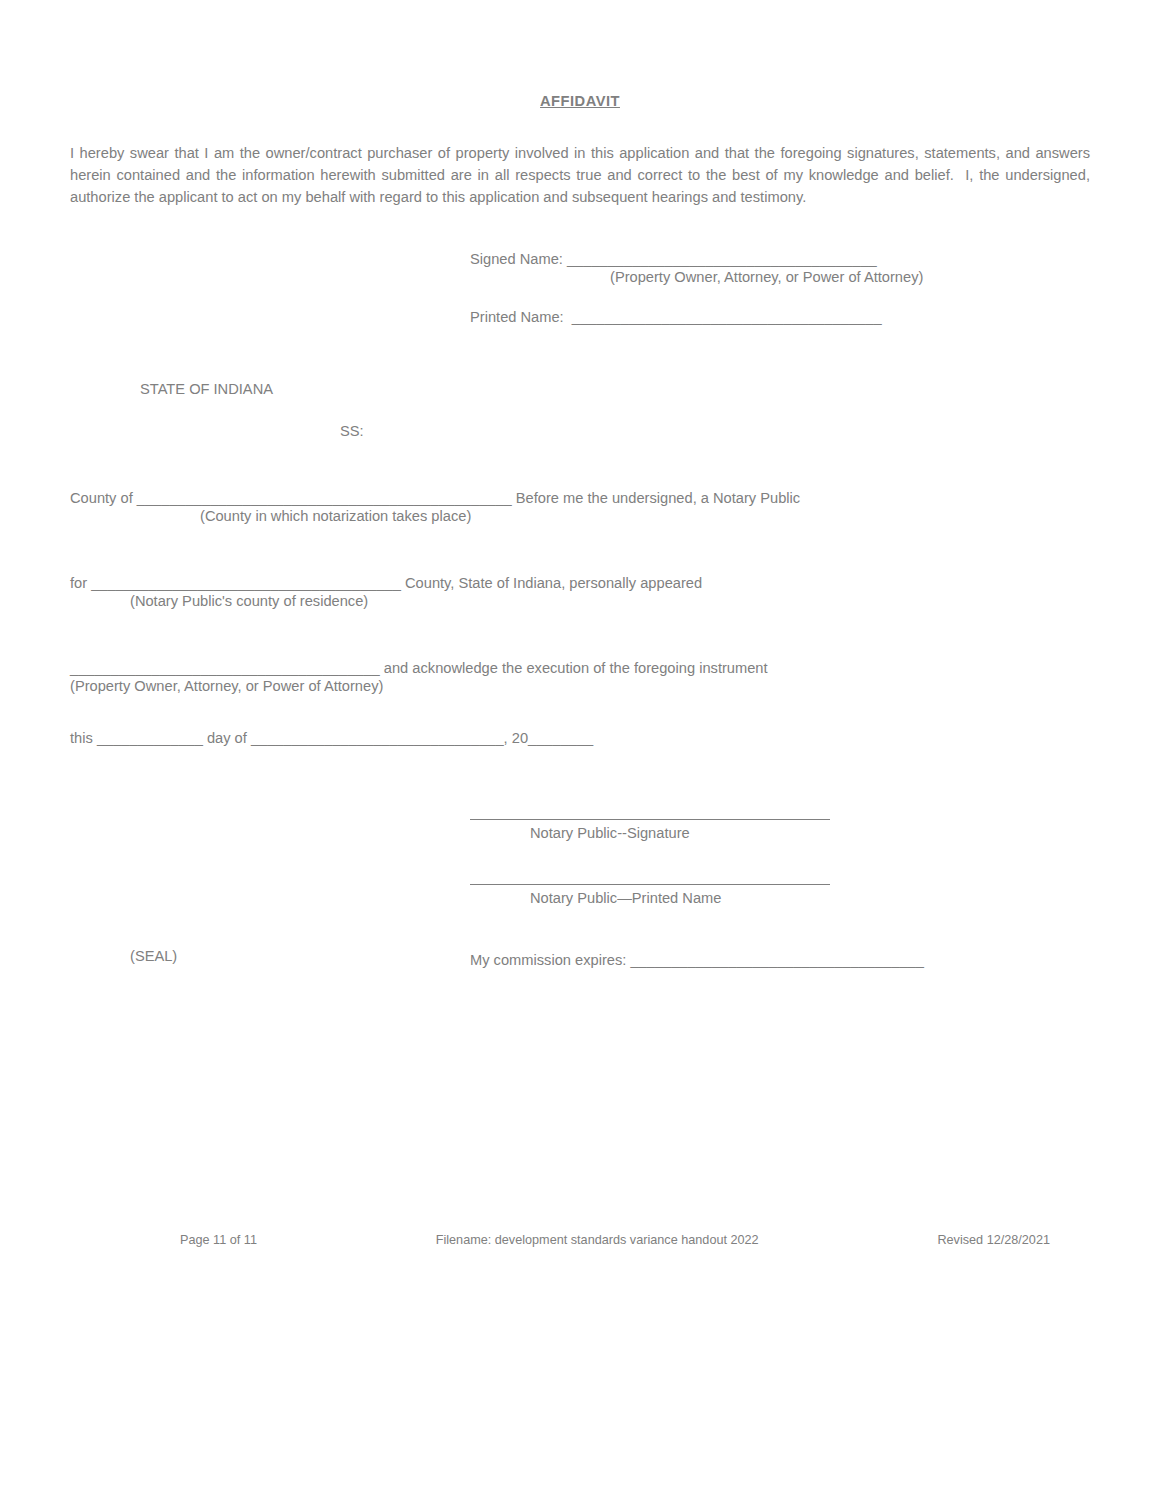AFFIDAVIT
I hereby swear that I am the owner/contract purchaser of property involved in this application and that the foregoing signatures, statements, and answers herein contained and the information herewith submitted are in all respects true and correct to the best of my knowledge and belief. I, the undersigned, authorize the applicant to act on my behalf with regard to this application and subsequent hearings and testimony.
Signed Name: ______________________________________ (Property Owner, Attorney, or Power of Attorney)
Printed Name: ______________________________________
STATE OF INDIANA
SS:
County of ______________________________________________ Before me the undersigned, a Notary Public (County in which notarization takes place)
for ______________________________________ County, State of Indiana, personally appeared (Notary Public's county of residence)
______________________________________ and acknowledge the execution of the foregoing instrument (Property Owner, Attorney, or Power of Attorney)
this _____________ day of _______________________________, 20________
(SEAL)
Notary Public--Signature
Notary Public—Printed Name
My commission expires: ____________________________________
Page 11 of 11 Filename: development standards variance handout 2022 Revised 12/28/2021